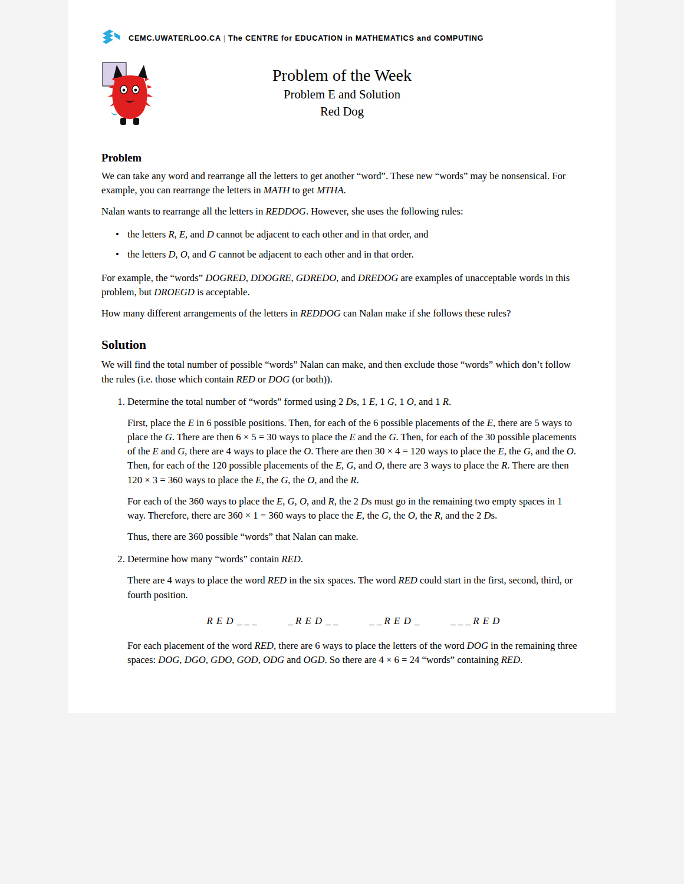CEMC.UWATERLOO.CA|The CENTRE for EDUCATION in MATHEMATICS and COMPUTING
Problem of the Week
Problem E and Solution
Red Dog
Problem
We can take any word and rearrange all the letters to get another “word”. These new “words” may be nonsensical. For example, you can rearrange the letters in MATH to get MTHA.
Nalan wants to rearrange all the letters in REDDOG. However, she uses the following rules:
the letters R, E, and D cannot be adjacent to each other and in that order, and
the letters D, O, and G cannot be adjacent to each other and in that order.
For example, the “words” DOGRED, DDOGRE, GDREDO, and DREDOG are examples of unacceptable words in this problem, but DROEGD is acceptable.
How many different arrangements of the letters in REDDOG can Nalan make if she follows these rules?
Solution
We will find the total number of possible “words” Nalan can make, and then exclude those “words” which don’t follow the rules (i.e. those which contain RED or DOG (or both)).
Determine the total number of “words” formed using 2 Ds, 1 E, 1 G, 1 O, and 1 R.
First, place the E in 6 possible positions. Then, for each of the 6 possible placements of the E, there are 5 ways to place the G. There are then 6 × 5 = 30 ways to place the E and the G. Then, for each of the 30 possible placements of the E and G, there are 4 ways to place the O. There are then 30 × 4 = 120 ways to place the E, the G, and the O. Then, for each of the 120 possible placements of the E, G, and O, there are 3 ways to place the R. There are then 120 × 3 = 360 ways to place the E, the G, the O, and the R.
For each of the 360 ways to place the E, G, O, and R, the 2 Ds must go in the remaining two empty spaces in 1 way. Therefore, there are 360 × 1 = 360 ways to place the E, the G, the O, the R, and the 2 Ds.
Thus, there are 360 possible “words” that Nalan can make.
Determine how many “words” contain RED.
There are 4 ways to place the word RED in the six spaces. The word RED could start in the first, second, third, or fourth position.
RED___ _RED__ __RED_ ___RED
For each placement of the word RED, there are 6 ways to place the letters of the word DOG in the remaining three spaces: DOG, DGO, GDO, GOD, ODG and OGD. So there are 4 × 6 = 24 “words” containing RED.